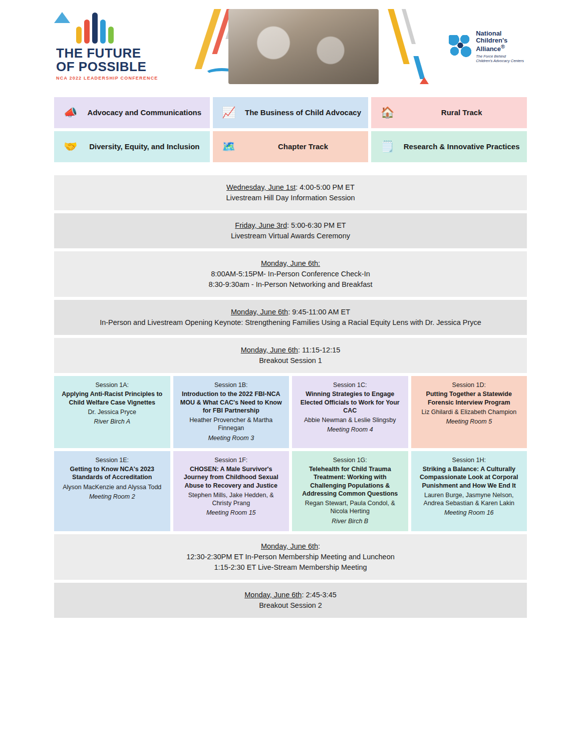The Future
of Possible
NCA 2022 Leadership Conference
National
Children's
Alliance®
The Force Behind
Children's Advocacy Centers
📣
Advocacy and Communications
📈
The Business of Child Advocacy
🏠
Rural Track
🤝
Diversity, Equity, and Inclusion
🗺️
Chapter Track
🗒️
Research & Innovative Practices
Wednesday, June 1st: 4:00-5:00 PM ET
Livestream Hill Day Information Session
Friday, June 3rd: 5:00-6:30 PM ET
Livestream Virtual Awards Ceremony
Monday, June 6th:
8:00AM-5:15PM- In-Person Conference Check-In
8:30-9:30am - In-Person Networking and Breakfast
Monday, June 6th: 9:45-11:00 AM ET
In-Person and Livestream Opening Keynote: Strengthening Families Using a Racial Equity Lens with Dr. Jessica Pryce
Monday, June 6th: 11:15-12:15
Breakout Session 1
Session 1A: Applying Anti-Racist Principles to Child Welfare Case Vignettes Dr. Jessica Pryce River Birch A
Session 1B: Introduction to the 2022 FBI-NCA MOU & What CAC's Need to Know for FBI Partnership Heather Provencher & Martha Finnegan Meeting Room 3
Session 1C: Winning Strategies to Engage Elected Officials to Work for Your CAC Abbie Newman & Leslie Slingsby Meeting Room 4
Session 1D: Putting Together a Statewide Forensic Interview Program Liz Ghilardi & Elizabeth Champion Meeting Room 5
Session 1E: Getting to Know NCA's 2023 Standards of Accreditation Alyson MacKenzie and Alyssa Todd Meeting Room 2
Session 1F: CHOSEN: A Male Survivor's Journey from Childhood Sexual Abuse to Recovery and Justice Stephen Mills, Jake Hedden, & Christy Prang Meeting Room 15
Session 1G: Telehealth for Child Trauma Treatment: Working with Challenging Populations & Addressing Common Questions Regan Stewart, Paula Condol, & Nicola Herting River Birch B
Session 1H: Striking a Balance: A Culturally Compassionate Look at Corporal Punishment and How We End It Lauren Burge, Jasmyne Nelson, Andrea Sebastian & Karen Lakin Meeting Room 16
Monday, June 6th:
12:30-2:30PM ET In-Person Membership Meeting and Luncheon
1:15-2:30 ET Live-Stream Membership Meeting
Monday, June 6th: 2:45-3:45
Breakout Session 2